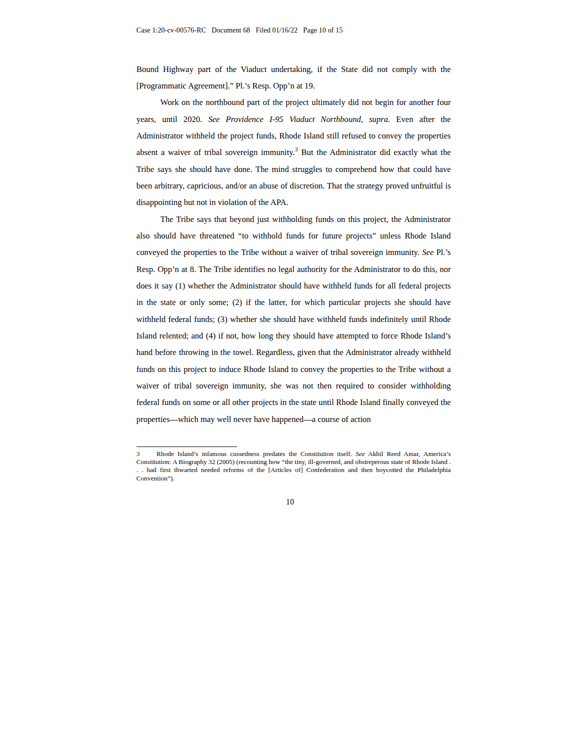Case 1:20-cv-00576-RC Document 68 Filed 01/16/22 Page 10 of 15
Bound Highway part of the Viaduct undertaking, if the State did not comply with the [Programmatic Agreement].” Pl.’s Resp. Opp’n at 19.
Work on the northbound part of the project ultimately did not begin for another four years, until 2020. See Providence I-95 Viaduct Northbound, supra. Even after the Administrator withheld the project funds, Rhode Island still refused to convey the properties absent a waiver of tribal sovereign immunity.3 But the Administrator did exactly what the Tribe says she should have done. The mind struggles to comprehend how that could have been arbitrary, capricious, and/or an abuse of discretion. That the strategy proved unfruitful is disappointing but not in violation of the APA.
The Tribe says that beyond just withholding funds on this project, the Administrator also should have threatened “to withhold funds for future projects” unless Rhode Island conveyed the properties to the Tribe without a waiver of tribal sovereign immunity. See Pl.’s Resp. Opp’n at 8. The Tribe identifies no legal authority for the Administrator to do this, nor does it say (1) whether the Administrator should have withheld funds for all federal projects in the state or only some; (2) if the latter, for which particular projects she should have withheld federal funds; (3) whether she should have withheld funds indefinitely until Rhode Island relented; and (4) if not, how long they should have attempted to force Rhode Island’s hand before throwing in the towel. Regardless, given that the Administrator already withheld funds on this project to induce Rhode Island to convey the properties to the Tribe without a waiver of tribal sovereign immunity, she was not then required to consider withholding federal funds on some or all other projects in the state until Rhode Island finally conveyed the properties—which may well never have happened—a course of action
3 Rhode Island’s infamous cussedness predates the Constitution itself. See Akhil Reed Amar, America’s Constitution: A Biography 32 (2005) (recounting how “the tiny, ill-governed, and obstreperous state of Rhode Island . . . had first thwarted needed reforms of the [Articles of] Confederation and then boycotted the Philadelphia Convention”).
10